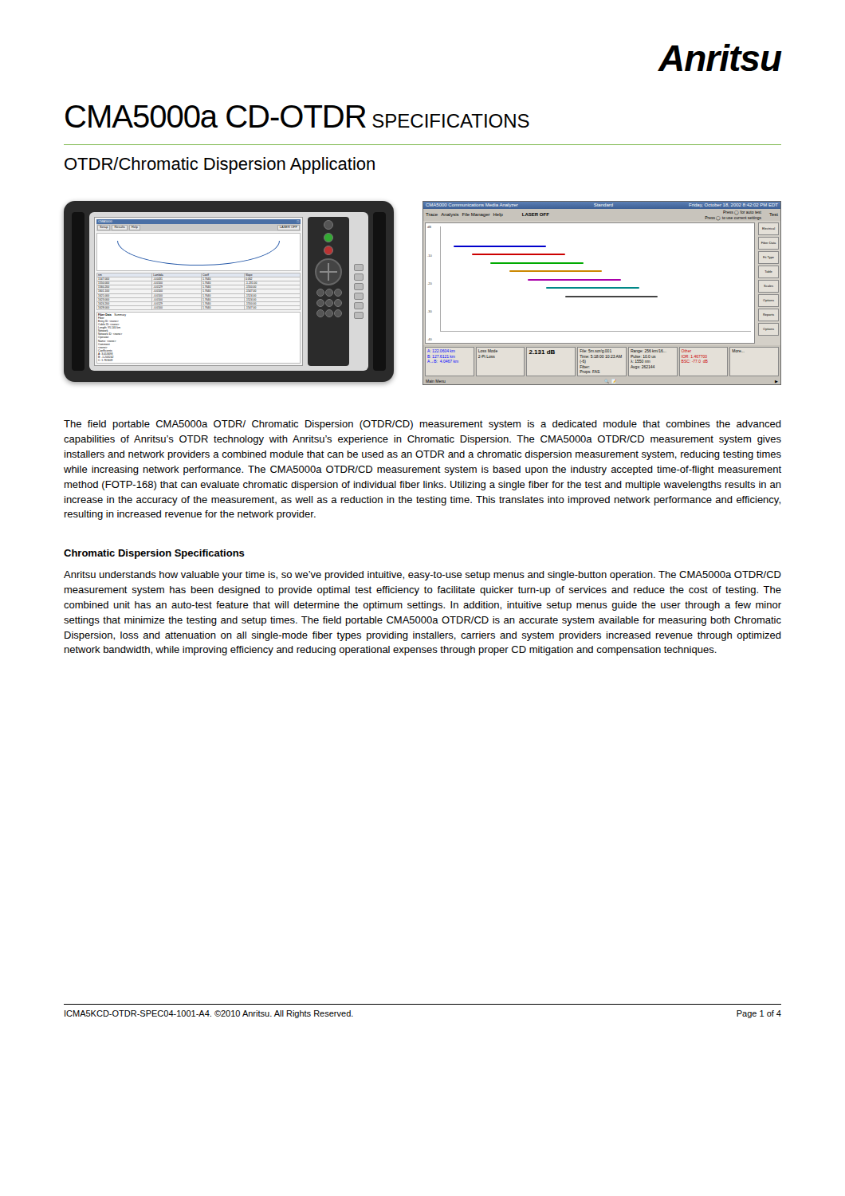Anritsu
CMA5000a CD-OTDR SPECIFICATIONS
OTDR/Chromatic Dispersion Application
CMA5000□
Setup Results Help LASER OFF
| nm | Lambda | Coeff | Slope |
| 1547.000 | -0.0431 | 1.7640 | 0.062 |
| 1550.000 | -0.0100 | 1.7640 | -1.231.00 |
| 1560.200 | -0.0129 | 1.7640 | -1550.00 |
| 1601.100 | -0.0100 | 1.7640 | -1547.00 |
| 1621.000 | -0.0100 | 1.7640 | -1524.00 |
| 1623.000 | -0.0100 | 1.7640 | -1524.00 |
| 1624.200 | -0.0129 | 1.7640 | -1550.00 |
| 1628.000 | -0.0100 | 1.7640 | -1547.00 |
Fiber Data Summary
Fiber
Entry ID: <none>
Cable ID: <none>
Length: 95.140 km
Network
Network ID: <none>
Operator
Name: <none>
Comment
<none>
Coefficients
A: 3.053698
B: -1.203242
C: 1.761609
CMA5000 Communications Media Analyzer Standard Friday, October 18, 2002 8:42:02 PM EDT
Trace Analysis File Manager Help LASER OFF Press ◯ for auto test
Press ◯ to use current settings Test
dB-10-20-30-40
Electrical
Fiber Data
Fit Type
Table
Scales
Options
Reports
Options
A: 122.0604 km
B: 127.6121 km
A→B: 4.0467 km
Loss Mode
2-Pt Loss
2.131 dB
File: 5m.sor/g.001
Time: 5:18:00 10:23 AM (-6)
Fiber:
Props: FAS
Range: 256 km/16...
Pulse: 10.0 us
λ: 1550 nm
Avgs: 262144
Other
IOR: 1.467700
BSC: -77.0 dB
More...
Main Menu 🔍 📝 ▶
The field portable CMA5000a OTDR/ Chromatic Dispersion (OTDR/CD) measurement system is a dedicated module that combines the advanced capabilities of Anritsu’s OTDR technology with Anritsu’s experience in Chromatic Dispersion. The CMA5000a OTDR/CD measurement system gives installers and network providers a combined module that can be used as an OTDR and a chromatic dispersion measurement system, reducing testing times while increasing network performance. The CMA5000a OTDR/CD measurement system is based upon the industry accepted time-of-flight measurement method (FOTP-168) that can evaluate chromatic dispersion of individual fiber links. Utilizing a single fiber for the test and multiple wavelengths results in an increase in the accuracy of the measurement, as well as a reduction in the testing time. This translates into improved network performance and efficiency, resulting in increased revenue for the network provider.
Chromatic Dispersion Specifications
Anritsu understands how valuable your time is, so we’ve provided intuitive, easy-to-use setup menus and single-button operation. The CMA5000a OTDR/CD measurement system has been designed to provide optimal test efficiency to facilitate quicker turn-up of services and reduce the cost of testing. The combined unit has an auto-test feature that will determine the optimum settings. In addition, intuitive setup menus guide the user through a few minor settings that minimize the testing and setup times. The field portable CMA5000a OTDR/CD is an accurate system available for measuring both Chromatic Dispersion, loss and attenuation on all single-mode fiber types providing installers, carriers and system providers increased revenue through optimized network bandwidth, while improving efficiency and reducing operational expenses through proper CD mitigation and compensation techniques.
ICMA5KCD-OTDR-SPEC04-1001-A4. ©2010 Anritsu. All Rights Reserved. Page 1 of 4